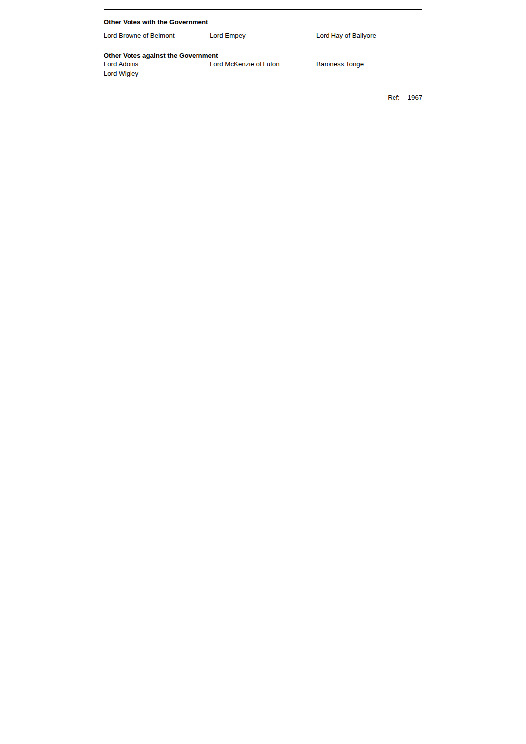Other Votes with the Government
| Lord Browne of Belmont | Lord Empey | Lord Hay of Ballyore |
Other Votes against the Government
| Lord Adonis | Lord McKenzie of Luton | Baroness Tonge |
| Lord Wigley | | |
Ref: 1967